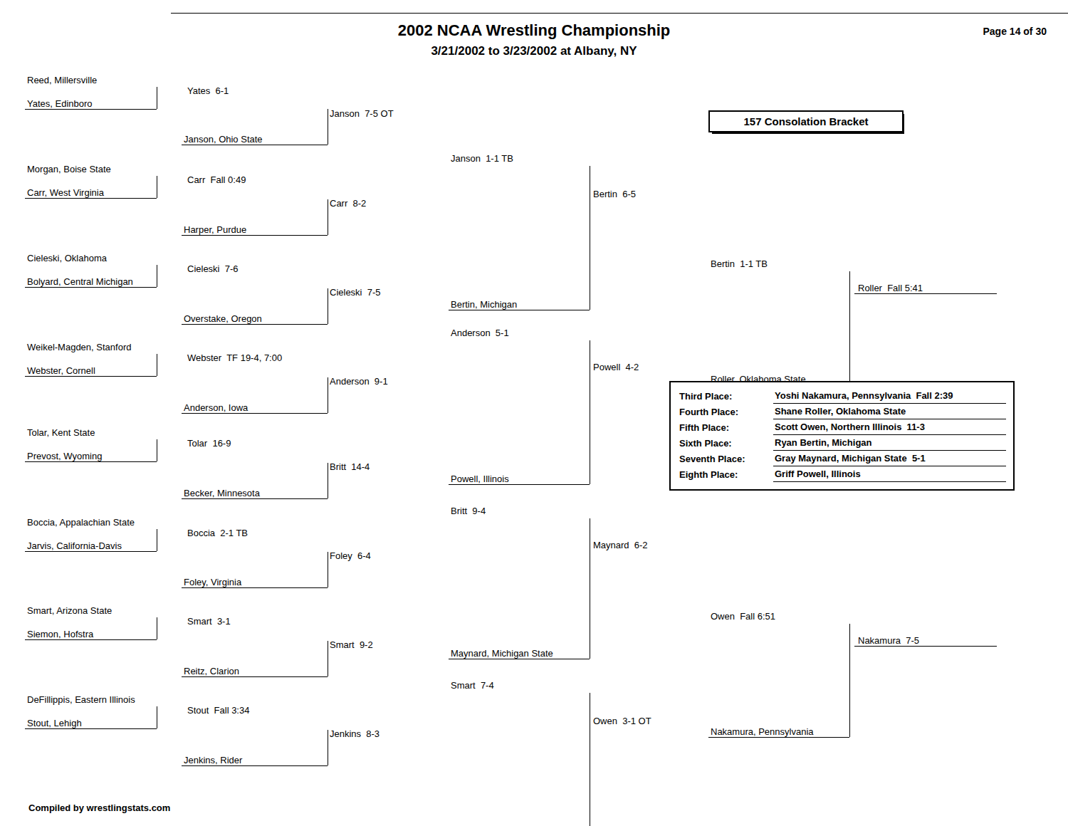Page 14 of 30
2002 NCAA Wrestling Championship
3/21/2002 to 3/23/2002 at Albany, NY
157 Consolation Bracket
Reed, Millersville
Yates, Edinboro
Yates 6-1
Janson, Ohio State
Janson 7-5 OT
Morgan, Boise State
Carr, West Virginia
Carr Fall 0:49
Harper, Purdue
Carr 8-2
Cieleski, Oklahoma
Bolyard, Central Michigan
Cieleski 7-6
Overstake, Oregon
Cieleski 7-5
Weikel-Magden, Stanford
Webster, Cornell
Webster TF 19-4, 7:00
Anderson, Iowa
Anderson 9-1
Tolar, Kent State
Prevost, Wyoming
Tolar 16-9
Becker, Minnesota
Britt 14-4
Boccia, Appalachian State
Jarvis, California-Davis
Boccia 2-1 TB
Foley, Virginia
Foley 6-4
Smart, Arizona State
Siemon, Hofstra
Smart 3-1
Reitz, Clarion
Smart 9-2
DeFillippis, Eastern Illinois
Stout, Lehigh
Stout Fall 3:34
Jenkins, Rider
Jenkins 8-3
Janson 1-1 TB
Bertin, Michigan
Bertin 6-5
Anderson 5-1
Powell, Illinois
Powell 4-2
Britt 9-4
Maynard, Michigan State
Maynard 6-2
Smart 7-4
Owen, Northern Illinois
Owen 3-1 OT
Bertin 1-1 TB
Roller, Oklahoma State
Roller Fall 5:41
Owen Fall 6:51
Nakamura, Pennsylvania
Nakamura 7-5
| Third Place: | Yoshi Nakamura, Pennsylvania Fall 2:39 |
| Fourth Place: | Shane Roller, Oklahoma State |
| Fifth Place: | Scott Owen, Northern Illinois 11-3 |
| Sixth Place: | Ryan Bertin, Michigan |
| Seventh Place: | Gray Maynard, Michigan State 5-1 |
| Eighth Place: | Griff Powell, Illinois |
Compiled by wrestlingstats.com